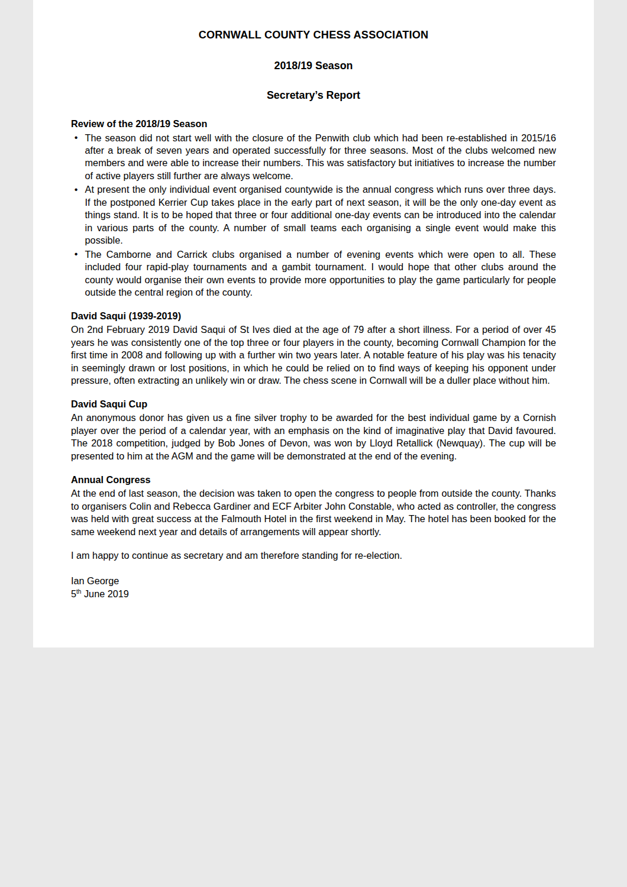CORNWALL COUNTY CHESS ASSOCIATION
2018/19 Season
Secretary’s Report
Review of the 2018/19 Season
The season did not start well with the closure of the Penwith club which had been re-established in 2015/16 after a break of seven years and operated successfully for three seasons. Most of the clubs welcomed new members and were able to increase their numbers. This was satisfactory but initiatives to increase the number of active players still further are always welcome.
At present the only individual event organised countywide is the annual congress which runs over three days. If the postponed Kerrier Cup takes place in the early part of next season, it will be the only one-day event as things stand. It is to be hoped that three or four additional one-day events can be introduced into the calendar in various parts of the county. A number of small teams each organising a single event would make this possible.
The Camborne and Carrick clubs organised a number of evening events which were open to all. These included four rapid-play tournaments and a gambit tournament. I would hope that other clubs around the county would organise their own events to provide more opportunities to play the game particularly for people outside the central region of the county.
David Saqui (1939-2019)
On 2nd February 2019 David Saqui of St Ives died at the age of 79 after a short illness. For a period of over 45 years he was consistently one of the top three or four players in the county, becoming Cornwall Champion for the first time in 2008 and following up with a further win two years later. A notable feature of his play was his tenacity in seemingly drawn or lost positions, in which he could be relied on to find ways of keeping his opponent under pressure, often extracting an unlikely win or draw. The chess scene in Cornwall will be a duller place without him.
David Saqui Cup
An anonymous donor has given us a fine silver trophy to be awarded for the best individual game by a Cornish player over the period of a calendar year, with an emphasis on the kind of imaginative play that David favoured. The 2018 competition, judged by Bob Jones of Devon, was won by Lloyd Retallick (Newquay). The cup will be presented to him at the AGM and the game will be demonstrated at the end of the evening.
Annual Congress
At the end of last season, the decision was taken to open the congress to people from outside the county. Thanks to organisers Colin and Rebecca Gardiner and ECF Arbiter John Constable, who acted as controller, the congress was held with great success at the Falmouth Hotel in the first weekend in May. The hotel has been booked for the same weekend next year and details of arrangements will appear shortly.
I am happy to continue as secretary and am therefore standing for re-election.
Ian George
5th June 2019